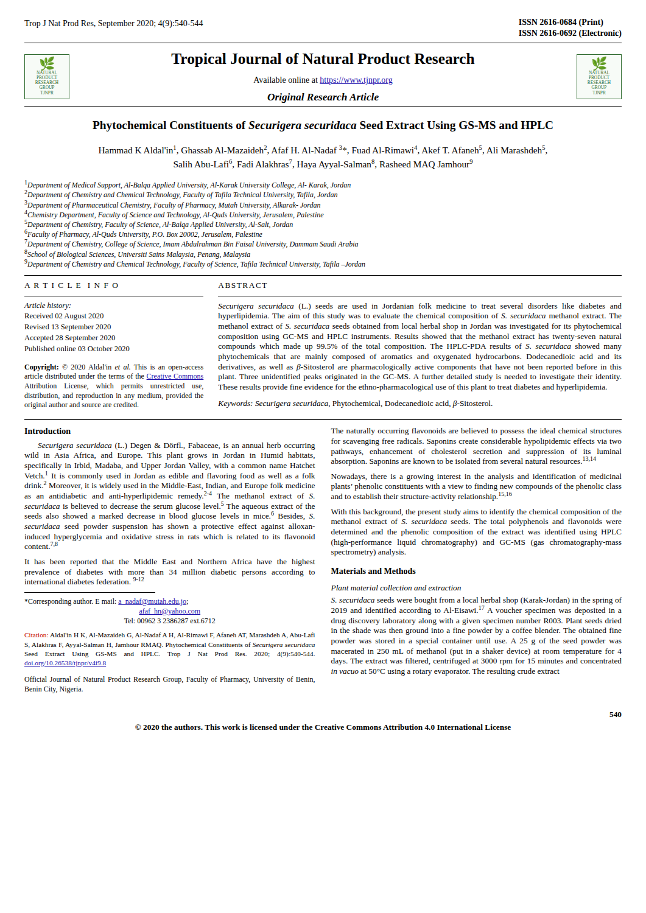Trop J Nat Prod Res, September 2020; 4(9):540-544
ISSN 2616-0684 (Print)
ISSN 2616-0692 (Electronic)
🌿
NATURAL
PRODUCT
RESEARCH
GROUP
TJNPR
Tropical Journal of Natural Product Research
Available online at https://www.tjnpr.org
Original Research Article
🌿
NATURAL
PRODUCT
RESEARCH
GROUP
TJNPR
Phytochemical Constituents of Securigera securidaca Seed Extract Using GS-MS and HPLC
Hammad K Aldal'in1, Ghassab Al-Mazaideh2, Afaf H. Al-Nadaf 3*, Fuad Al-Rimawi4, Akef T. Afaneh5, Ali Marashdeh5,
Salih Abu-Lafi6, Fadi Alakhras7, Haya Ayyal-Salman8, Rasheed MAQ Jamhour9
1Department of Medical Support, Al-Balqa Applied University, Al-Karak University College, Al- Karak, Jordan
2Department of Chemistry and Chemical Technology, Faculty of Tafila Technical University, Tafila, Jordan
3Department of Pharmaceutical Chemistry, Faculty of Pharmacy, Mutah University, Alkarak- Jordan
4Chemistry Department, Faculty of Science and Technology, Al-Quds University, Jerusalem, Palestine
5Department of Chemistry, Faculty of Science, Al-Balqa Applied University, Al-Salt, Jordan
6Faculty of Pharmacy, Al-Quds University, P.O. Box 20002, Jerusalem, Palestine
7Department of Chemistry, College of Science, Imam Abdulrahman Bin Faisal University, Dammam Saudi Arabia
8School of Biological Sciences, Universiti Sains Malaysia, Penang, Malaysia
9Department of Chemistry and Chemical Technology, Faculty of Science, Tafila Technical University, Tafila –Jordan
A R T I C L E I N F O
Article history:
Received 02 August 2020
Revised 13 September 2020
Accepted 28 September 2020
Published online 03 October 2020
Copyright: © 2020 Aldal'in et al. This is an open-access article distributed under the terms of the Creative Commons Attribution License, which permits unrestricted use, distribution, and reproduction in any medium, provided the original author and source are credited.
ABSTRACT
Securigera securidaca (L.) seeds are used in Jordanian folk medicine to treat several disorders like diabetes and hyperlipidemia. The aim of this study was to evaluate the chemical composition of S. securidaca methanol extract. The methanol extract of S. securidaca seeds obtained from local herbal shop in Jordan was investigated for its phytochemical composition using GC-MS and HPLC instruments. Results showed that the methanol extract has twenty-seven natural compounds which made up 99.5% of the total composition. The HPLC-PDA results of S. securidaca showed many phytochemicals that are mainly composed of aromatics and oxygenated hydrocarbons. Dodecanedioic acid and its derivatives, as well as β-Sitosterol are pharmacologically active components that have not been reported before in this plant. Three unidentified peaks originated in the GC-MS. A further detailed study is needed to investigate their identity. These results provide fine evidence for the ethno-pharmacological use of this plant to treat diabetes and hyperlipidemia.
Keywords: Securigera securidaca, Phytochemical, Dodecanedioic acid, β-Sitosterol.
Introduction
Securigera securidaca (L.) Degen & Dörfl., Fabaceae, is an annual herb occurring wild in Asia Africa, and Europe. This plant grows in Jordan in Humid habitats, specifically in Irbid, Madaba, and Upper Jordan Valley, with a common name Hatchet Vetch.1 It is commonly used in Jordan as edible and flavoring food as well as a folk drink.2 Moreover, it is widely used in the Middle-East, Indian, and Europe folk medicine as an antidiabetic and anti-hyperlipidemic remedy.2-4 The methanol extract of S. securidaca is believed to decrease the serum glucose level.5 The aqueous extract of the seeds also showed a marked decrease in blood glucose levels in mice.6 Besides, S. securidaca seed powder suspension has shown a protective effect against alloxan-induced hyperglycemia and oxidative stress in rats which is related to its flavonoid content.7,8
It has been reported that the Middle East and Northern Africa have the highest prevalence of diabetes with more than 34 million diabetic persons according to international diabetes federation. 9-12
*Corresponding author. E mail: a_nadaf@mutah.edu.jo;
afaf_hn@yahoo.com Tel: 00962 3 2386287 ext.6712
Citation: Aldal'in H K, Al-Mazaideh G, Al-Nadaf A H, Al-Rimawi F, Afaneh AT, Marashdeh A, Abu-Lafi S, Alakhras F, Ayyal-Salman H, Jamhour RMAQ. Phytochemical Constituents of Securigera securidaca Seed Extract Using GS-MS and HPLC. Trop J Nat Prod Res. 2020; 4(9):540-544. doi.org/10.26538/tjnpr/v4i9.8
Official Journal of Natural Product Research Group, Faculty of Pharmacy, University of Benin, Benin City, Nigeria.
The naturally occurring flavonoids are believed to possess the ideal chemical structures for scavenging free radicals. Saponins create considerable hypolipidemic effects via two pathways, enhancement of cholesterol secretion and suppression of its luminal absorption. Saponins are known to be isolated from several natural resources.13,14
Nowadays, there is a growing interest in the analysis and identification of medicinal plants’ phenolic constituents with a view to finding new compounds of the phenolic class and to establish their structure-activity relationship.15,16
With this background, the present study aims to identify the chemical composition of the methanol extract of S. securidaca seeds. The total polyphenols and flavonoids were determined and the phenolic composition of the extract was identified using HPLC (high-performance liquid chromatography) and GC-MS (gas chromatography-mass spectrometry) analysis.
Materials and Methods
Plant material collection and extraction
S. securidaca seeds were bought from a local herbal shop (Karak-Jordan) in the spring of 2019 and identified according to Al-Eisawi.17 A voucher specimen was deposited in a drug discovery laboratory along with a given specimen number R003. Plant seeds dried in the shade was then ground into a fine powder by a coffee blender. The obtained fine powder was stored in a special container until use. A 25 g of the seed powder was macerated in 250 mL of methanol (put in a shaker device) at room temperature for 4 days. The extract was filtered, centrifuged at 3000 rpm for 15 minutes and concentrated in vacuo at 50°C using a rotary evaporator. The resulting crude extract
540
© 2020 the authors. This work is licensed under the Creative Commons Attribution 4.0 International License